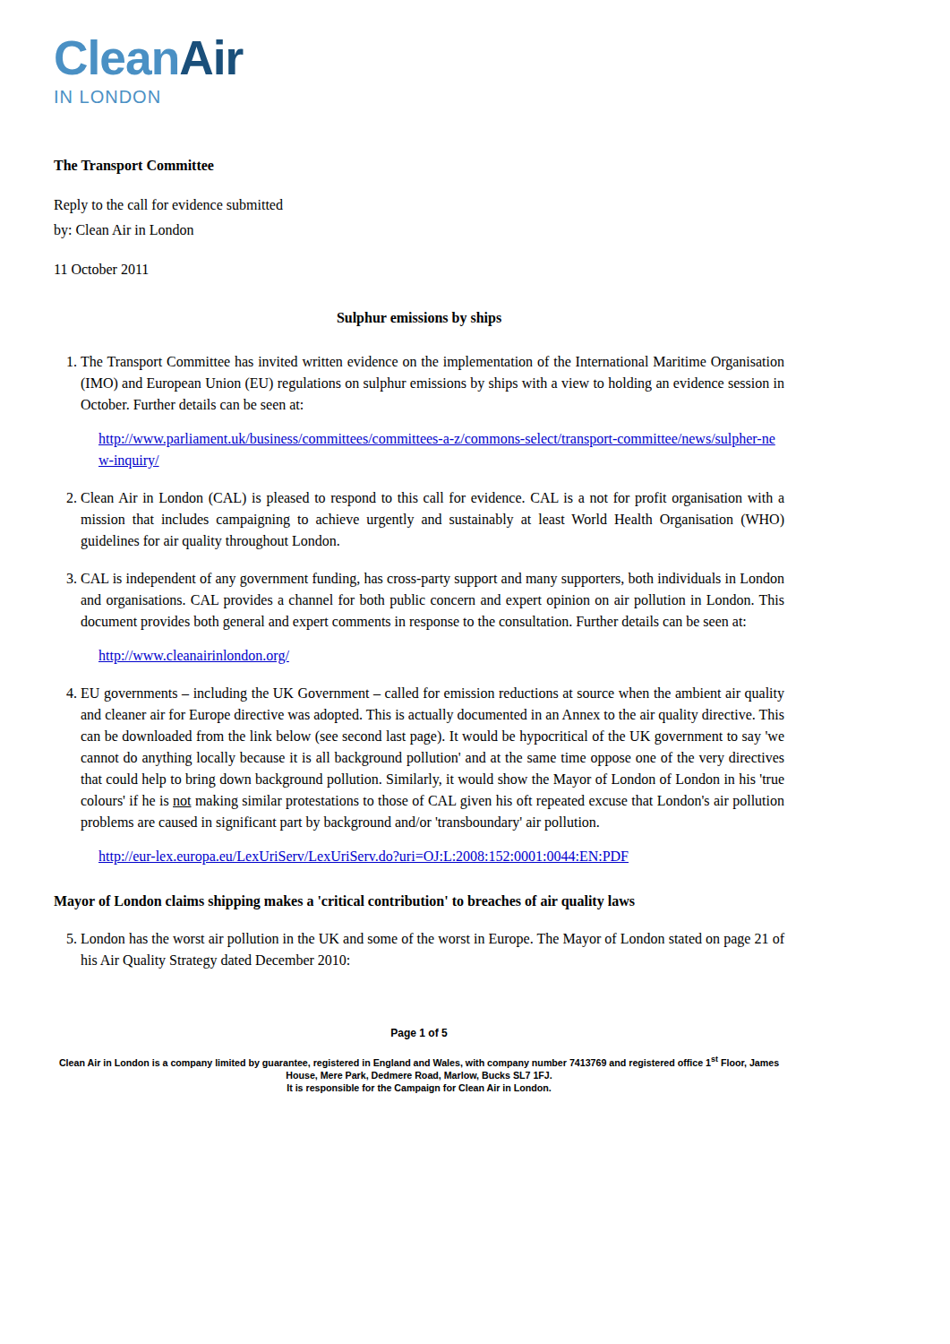Clean Air
IN LONDON
The Transport Committee
Reply to the call for evidence submitted
by: Clean Air in London
11 October 2011
Sulphur emissions by ships
The Transport Committee has invited written evidence on the implementation of the International Maritime Organisation (IMO) and European Union (EU) regulations on sulphur emissions by ships with a view to holding an evidence session in October. Further details can be seen at:
http://www.parliament.uk/business/committees/committees-a-z/commons-select/transport-committee/news/sulpher-new-inquiry/
Clean Air in London (CAL) is pleased to respond to this call for evidence. CAL is a not for profit organisation with a mission that includes campaigning to achieve urgently and sustainably at least World Health Organisation (WHO) guidelines for air quality throughout London.
CAL is independent of any government funding, has cross-party support and many supporters, both individuals in London and organisations. CAL provides a channel for both public concern and expert opinion on air pollution in London. This document provides both general and expert comments in response to the consultation. Further details can be seen at:
http://www.cleanairinlondon.org/
EU governments – including the UK Government – called for emission reductions at source when the ambient air quality and cleaner air for Europe directive was adopted. This is actually documented in an Annex to the air quality directive. This can be downloaded from the link below (see second last page). It would be hypocritical of the UK government to say 'we cannot do anything locally because it is all background pollution' and at the same time oppose one of the very directives that could help to bring down background pollution. Similarly, it would show the Mayor of London of London in his 'true colours' if he is not making similar protestations to those of CAL given his oft repeated excuse that London's air pollution problems are caused in significant part by background and/or 'transboundary' air pollution.
http://eur-lex.europa.eu/LexUriServ/LexUriServ.do?uri=OJ:L:2008:152:0001:0044:EN:PDF
Mayor of London claims shipping makes a 'critical contribution' to breaches of air quality laws
London has the worst air pollution in the UK and some of the worst in Europe. The Mayor of London stated on page 21 of his Air Quality Strategy dated December 2010:
Page 1 of 5
Clean Air in London is a company limited by guarantee, registered in England and Wales, with company number 7413769 and registered office 1st Floor, James House, Mere Park, Dedmere Road, Marlow, Bucks SL7 1FJ.
It is responsible for the Campaign for Clean Air in London.